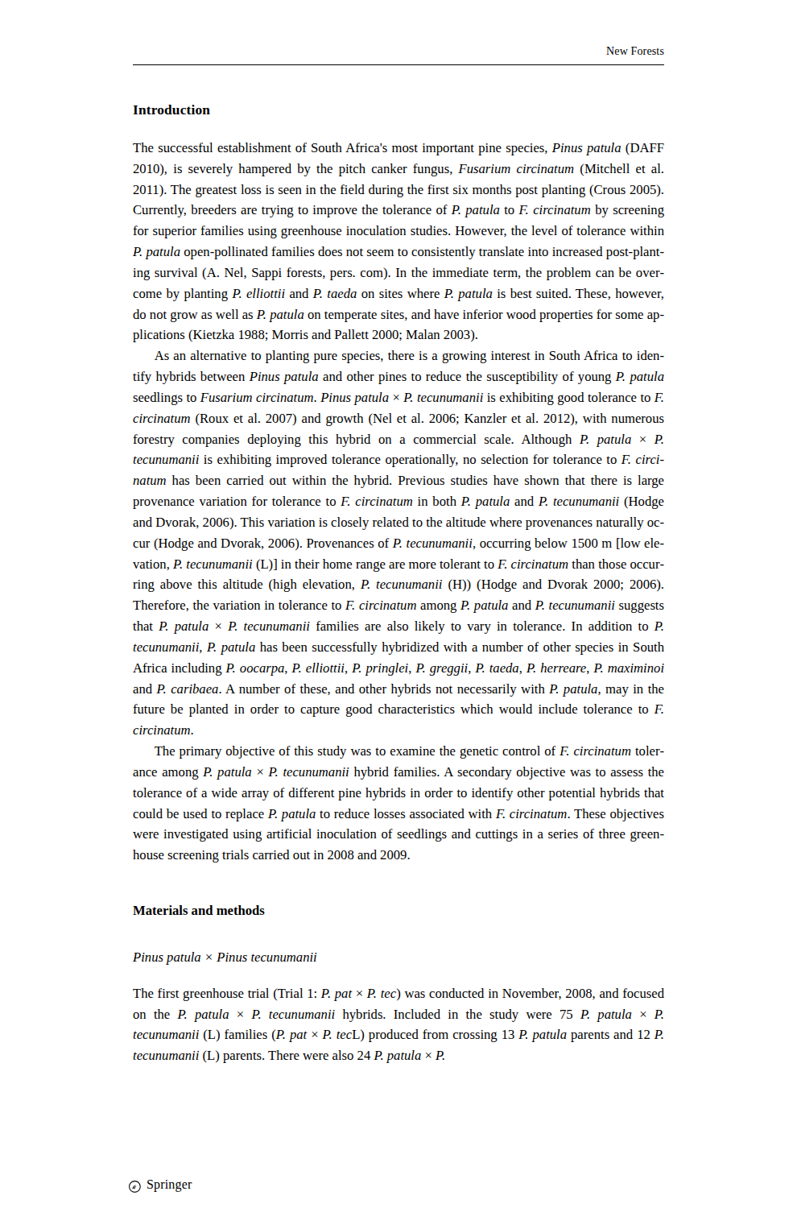New Forests
Introduction
The successful establishment of South Africa's most important pine species, Pinus patula (DAFF 2010), is severely hampered by the pitch canker fungus, Fusarium circinatum (Mitchell et al. 2011). The greatest loss is seen in the field during the first six months post planting (Crous 2005). Currently, breeders are trying to improve the tolerance of P. patula to F. circinatum by screening for superior families using greenhouse inoculation studies. However, the level of tolerance within P. patula open-pollinated families does not seem to consistently translate into increased post-planting survival (A. Nel, Sappi forests, pers. com). In the immediate term, the problem can be overcome by planting P. elliottii and P. taeda on sites where P. patula is best suited. These, however, do not grow as well as P. patula on temperate sites, and have inferior wood properties for some applications (Kietzka 1988; Morris and Pallett 2000; Malan 2003).
As an alternative to planting pure species, there is a growing interest in South Africa to identify hybrids between Pinus patula and other pines to reduce the susceptibility of young P. patula seedlings to Fusarium circinatum. Pinus patula × P. tecunumanii is exhibiting good tolerance to F. circinatum (Roux et al. 2007) and growth (Nel et al. 2006; Kanzler et al. 2012), with numerous forestry companies deploying this hybrid on a commercial scale. Although P. patula × P. tecunumanii is exhibiting improved tolerance operationally, no selection for tolerance to F. circinatum has been carried out within the hybrid. Previous studies have shown that there is large provenance variation for tolerance to F. circinatum in both P. patula and P. tecunumanii (Hodge and Dvorak, 2006). This variation is closely related to the altitude where provenances naturally occur (Hodge and Dvorak, 2006). Provenances of P. tecunumanii, occurring below 1500 m [low elevation, P. tecunumanii (L)] in their home range are more tolerant to F. circinatum than those occurring above this altitude (high elevation, P. tecunumanii (H)) (Hodge and Dvorak 2000; 2006). Therefore, the variation in tolerance to F. circinatum among P. patula and P. tecunumanii suggests that P. patula × P. tecunumanii families are also likely to vary in tolerance. In addition to P. tecunumanii, P. patula has been successfully hybridized with a number of other species in South Africa including P. oocarpa, P. elliottii, P. pringlei, P. greggii, P. taeda, P. herreare, P. maximinoi and P. caribaea. A number of these, and other hybrids not necessarily with P. patula, may in the future be planted in order to capture good characteristics which would include tolerance to F. circinatum.
The primary objective of this study was to examine the genetic control of F. circinatum tolerance among P. patula × P. tecunumanii hybrid families. A secondary objective was to assess the tolerance of a wide array of different pine hybrids in order to identify other potential hybrids that could be used to replace P. patula to reduce losses associated with F. circinatum. These objectives were investigated using artificial inoculation of seedlings and cuttings in a series of three greenhouse screening trials carried out in 2008 and 2009.
Materials and methods
Pinus patula × Pinus tecunumanii
The first greenhouse trial (Trial 1: P. pat × P. tec) was conducted in November, 2008, and focused on the P. patula × P. tecunumanii hybrids. Included in the study were 75 P. patula × P. tecunumanii (L) families (P. pat × P. tec L) produced from crossing 13 P. patula parents and 12 P. tecunumanii (L) parents. There were also 24 P. patula × P.
Springer